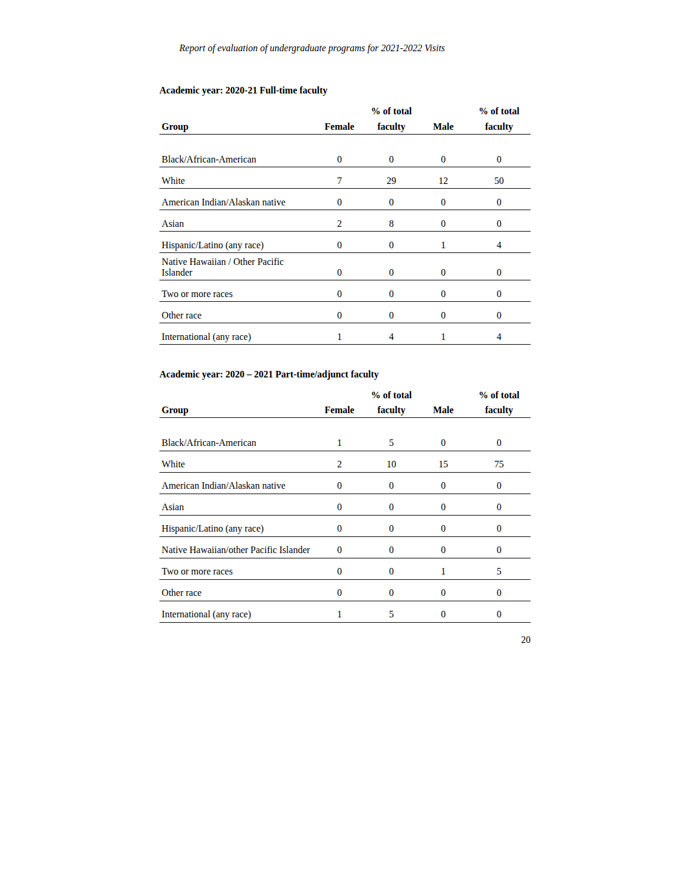Report of evaluation of undergraduate programs for 2021-2022 Visits
Academic year: 2020-21 Full-time faculty
| | | % of total | | % of total |
| --- | --- | --- | --- | --- |
| Group | Female | faculty | Male | faculty |
| Black/African-American | 0 | 0 | 0 | 0 |
| White | 7 | 29 | 12 | 50 |
| American Indian/Alaskan native | 0 | 0 | 0 | 0 |
| Asian | 2 | 8 | 0 | 0 |
| Hispanic/Latino (any race) | 0 | 0 | 1 | 4 |
| Native Hawaiian / Other Pacific Islander | 0 | 0 | 0 | 0 |
| Two or more races | 0 | 0 | 0 | 0 |
| Other race | 0 | 0 | 0 | 0 |
| International (any race) | 1 | 4 | 1 | 4 |
Academic year: 2020 – 2021 Part-time/adjunct faculty
| | | % of total | | % of total |
| --- | --- | --- | --- | --- |
| Group | Female | faculty | Male | faculty |
| Black/African-American | 1 | 5 | 0 | 0 |
| White | 2 | 10 | 15 | 75 |
| American Indian/Alaskan native | 0 | 0 | 0 | 0 |
| Asian | 0 | 0 | 0 | 0 |
| Hispanic/Latino (any race) | 0 | 0 | 0 | 0 |
| Native Hawaiian/other Pacific Islander | 0 | 0 | 0 | 0 |
| Two or more races | 0 | 0 | 1 | 5 |
| Other race | 0 | 0 | 0 | 0 |
| International (any race) | 1 | 5 | 0 | 0 |
20